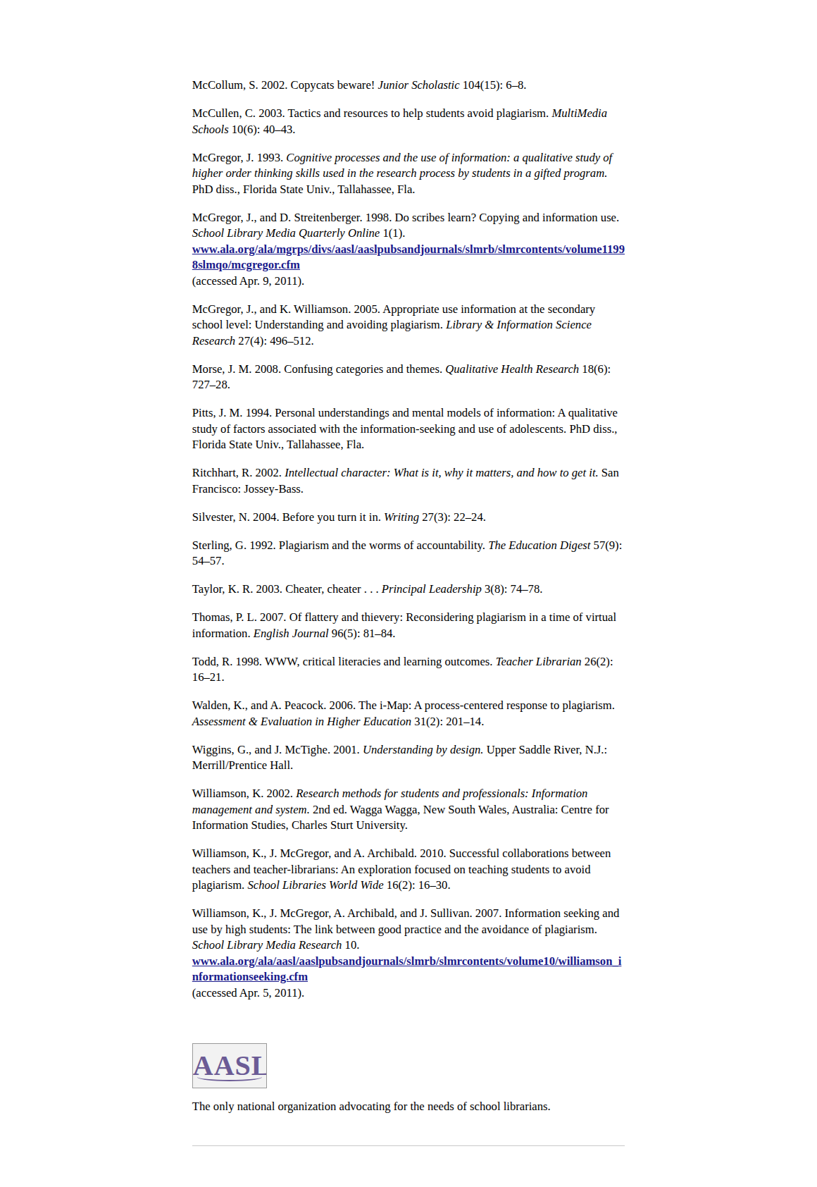McCollum, S. 2002. Copycats beware! Junior Scholastic 104(15): 6–8.
McCullen, C. 2003. Tactics and resources to help students avoid plagiarism. MultiMedia Schools 10(6): 40–43.
McGregor, J. 1993. Cognitive processes and the use of information: a qualitative study of higher order thinking skills used in the research process by students in a gifted program. PhD diss., Florida State Univ., Tallahassee, Fla.
McGregor, J., and D. Streitenberger. 1998. Do scribes learn? Copying and information use. School Library Media Quarterly Online 1(1).
www.ala.org/ala/mgrps/divs/aasl/aaslpubsandjournals/slmrb/slmrcontents/volume11998slmqo/mcgregor.cfm
(accessed Apr. 9, 2011).
McGregor, J., and K. Williamson. 2005. Appropriate use information at the secondary school level: Understanding and avoiding plagiarism. Library & Information Science Research 27(4): 496–512.
Morse, J. M. 2008. Confusing categories and themes. Qualitative Health Research 18(6): 727–28.
Pitts, J. M. 1994. Personal understandings and mental models of information: A qualitative study of factors associated with the information-seeking and use of adolescents. PhD diss., Florida State Univ., Tallahassee, Fla.
Ritchhart, R. 2002. Intellectual character: What is it, why it matters, and how to get it. San Francisco: Jossey-Bass.
Silvester, N. 2004. Before you turn it in. Writing 27(3): 22–24.
Sterling, G. 1992. Plagiarism and the worms of accountability. The Education Digest 57(9): 54–57.
Taylor, K. R. 2003. Cheater, cheater . . . Principal Leadership 3(8): 74–78.
Thomas, P. L. 2007. Of flattery and thievery: Reconsidering plagiarism in a time of virtual information. English Journal 96(5): 81–84.
Todd, R. 1998. WWW, critical literacies and learning outcomes. Teacher Librarian 26(2): 16–21.
Walden, K., and A. Peacock. 2006. The i-Map: A process-centered response to plagiarism. Assessment & Evaluation in Higher Education 31(2): 201–14.
Wiggins, G., and J. McTighe. 2001. Understanding by design. Upper Saddle River, N.J.: Merrill/Prentice Hall.
Williamson, K. 2002. Research methods for students and professionals: Information management and system. 2nd ed. Wagga Wagga, New South Wales, Australia: Centre for Information Studies, Charles Sturt University.
Williamson, K., J. McGregor, and A. Archibald. 2010. Successful collaborations between teachers and teacher-librarians: An exploration focused on teaching students to avoid plagiarism. School Libraries World Wide 16(2): 16–30.
Williamson, K., J. McGregor, A. Archibald, and J. Sullivan. 2007. Information seeking and use by high students: The link between good practice and the avoidance of plagiarism. School Library Media Research 10.
www.ala.org/ala/aasl/aaslpubsandjournals/slmrb/slmrcontents/volume10/williamson_informationseeking.cfm
(accessed Apr. 5, 2011).
AASL
The only national organization advocating for the needs of school librarians.